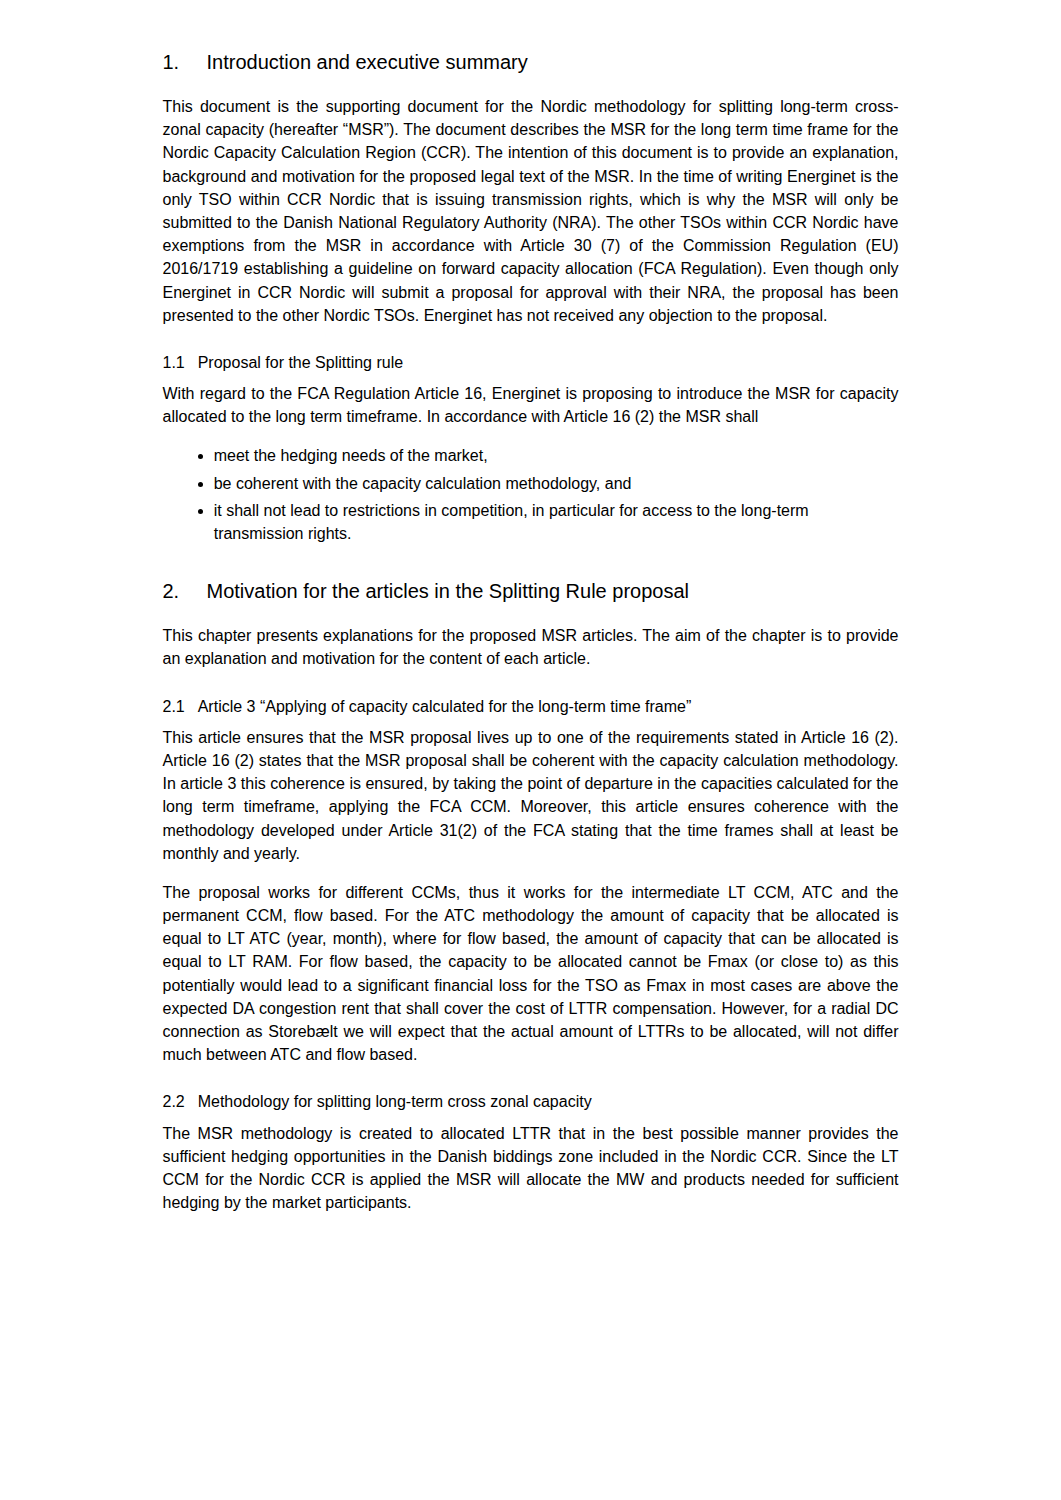1. Introduction and executive summary
This document is the supporting document for the Nordic methodology for splitting long-term cross-zonal capacity (hereafter “MSR”). The document describes the MSR for the long term time frame for the Nordic Capacity Calculation Region (CCR). The intention of this document is to provide an explanation, background and motivation for the proposed legal text of the MSR. In the time of writing Energinet is the only TSO within CCR Nordic that is issuing transmission rights, which is why the MSR will only be submitted to the Danish National Regulatory Authority (NRA). The other TSOs within CCR Nordic have exemptions from the MSR in accordance with Article 30 (7) of the Commission Regulation (EU) 2016/1719 establishing a guideline on forward capacity allocation (FCA Regulation). Even though only Energinet in CCR Nordic will submit a proposal for approval with their NRA, the proposal has been presented to the other Nordic TSOs. Energinet has not received any objection to the proposal.
1.1 Proposal for the Splitting rule
With regard to the FCA Regulation Article 16, Energinet is proposing to introduce the MSR for capacity allocated to the long term timeframe. In accordance with Article 16 (2) the MSR shall
meet the hedging needs of the market,
be coherent with the capacity calculation methodology, and
it shall not lead to restrictions in competition, in particular for access to the long-term transmission rights.
2. Motivation for the articles in the Splitting Rule proposal
This chapter presents explanations for the proposed MSR articles. The aim of the chapter is to provide an explanation and motivation for the content of each article.
2.1 Article 3 “Applying of capacity calculated for the long-term time frame”
This article ensures that the MSR proposal lives up to one of the requirements stated in Article 16 (2). Article 16 (2) states that the MSR proposal shall be coherent with the capacity calculation methodology. In article 3 this coherence is ensured, by taking the point of departure in the capacities calculated for the long term timeframe, applying the FCA CCM. Moreover, this article ensures coherence with the methodology developed under Article 31(2) of the FCA stating that the time frames shall at least be monthly and yearly.
The proposal works for different CCMs, thus it works for the intermediate LT CCM, ATC and the permanent CCM, flow based. For the ATC methodology the amount of capacity that be allocated is equal to LT ATC (year, month), where for flow based, the amount of capacity that can be allocated is equal to LT RAM. For flow based, the capacity to be allocated cannot be Fmax (or close to) as this potentially would lead to a significant financial loss for the TSO as Fmax in most cases are above the expected DA congestion rent that shall cover the cost of LTTR compensation. However, for a radial DC connection as Storebælt we will expect that the actual amount of LTTRs to be allocated, will not differ much between ATC and flow based.
2.2 Methodology for splitting long-term cross zonal capacity
The MSR methodology is created to allocated LTTR that in the best possible manner provides the sufficient hedging opportunities in the Danish biddings zone included in the Nordic CCR. Since the LT CCM for the Nordic CCR is applied the MSR will allocate the MW and products needed for sufficient hedging by the market participants.